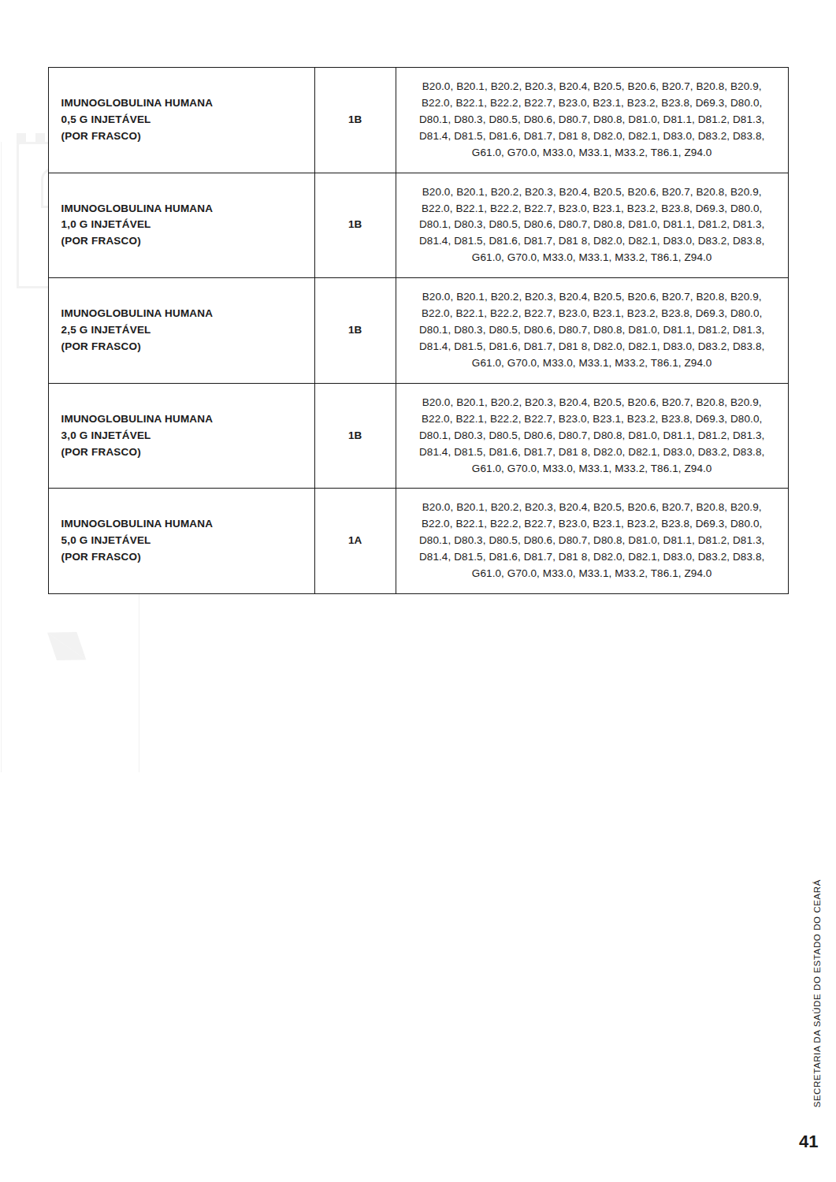| IMUNOGLOBULINA HUMANA 0,5 G INJETÁVEL (POR FRASCO) | 1B | B20.0, B20.1, B20.2, B20.3, B20.4, B20.5, B20.6, B20.7, B20.8, B20.9, B22.0, B22.1, B22.2, B22.7, B23.0, B23.1, B23.2, B23.8, D69.3, D80.0, D80.1, D80.3, D80.5, D80.6, D80.7, D80.8, D81.0, D81.1, D81.2, D81.3, D81.4, D81.5, D81.6, D81.7, D81 8, D82.0, D82.1, D83.0, D83.2, D83.8, G61.0, G70.0, M33.0, M33.1, M33.2, T86.1, Z94.0 |
| IMUNOGLOBULINA HUMANA 1,0 G INJETÁVEL (POR FRASCO) | 1B | B20.0, B20.1, B20.2, B20.3, B20.4, B20.5, B20.6, B20.7, B20.8, B20.9, B22.0, B22.1, B22.2, B22.7, B23.0, B23.1, B23.2, B23.8, D69.3, D80.0, D80.1, D80.3, D80.5, D80.6, D80.7, D80.8, D81.0, D81.1, D81.2, D81.3, D81.4, D81.5, D81.6, D81.7, D81 8, D82.0, D82.1, D83.0, D83.2, D83.8, G61.0, G70.0, M33.0, M33.1, M33.2, T86.1, Z94.0 |
| IMUNOGLOBULINA HUMANA 2,5 G INJETÁVEL (POR FRASCO) | 1B | B20.0, B20.1, B20.2, B20.3, B20.4, B20.5, B20.6, B20.7, B20.8, B20.9, B22.0, B22.1, B22.2, B22.7, B23.0, B23.1, B23.2, B23.8, D69.3, D80.0, D80.1, D80.3, D80.5, D80.6, D80.7, D80.8, D81.0, D81.1, D81.2, D81.3, D81.4, D81.5, D81.6, D81.7, D81 8, D82.0, D82.1, D83.0, D83.2, D83.8, G61.0, G70.0, M33.0, M33.1, M33.2, T86.1, Z94.0 |
| IMUNOGLOBULINA HUMANA 3,0 G INJETÁVEL (POR FRASCO) | 1B | B20.0, B20.1, B20.2, B20.3, B20.4, B20.5, B20.6, B20.7, B20.8, B20.9, B22.0, B22.1, B22.2, B22.7, B23.0, B23.1, B23.2, B23.8, D69.3, D80.0, D80.1, D80.3, D80.5, D80.6, D80.7, D80.8, D81.0, D81.1, D81.2, D81.3, D81.4, D81.5, D81.6, D81.7, D81 8, D82.0, D82.1, D83.0, D83.2, D83.8, G61.0, G70.0, M33.0, M33.1, M33.2, T86.1, Z94.0 |
| IMUNOGLOBULINA HUMANA 5,0 G INJETÁVEL (POR FRASCO) | 1A | B20.0, B20.1, B20.2, B20.3, B20.4, B20.5, B20.6, B20.7, B20.8, B20.9, B22.0, B22.1, B22.2, B22.7, B23.0, B23.1, B23.2, B23.8, D69.3, D80.0, D80.1, D80.3, D80.5, D80.6, D80.7, D80.8, D81.0, D81.1, D81.2, D81.3, D81.4, D81.5, D81.6, D81.7, D81 8, D82.0, D82.1, D83.0, D83.2, D83.8, G61.0, G70.0, M33.0, M33.1, M33.2, T86.1, Z94.0 |
SECRETARIA DA SAÚDE DO ESTADO DO CEARÁ
41